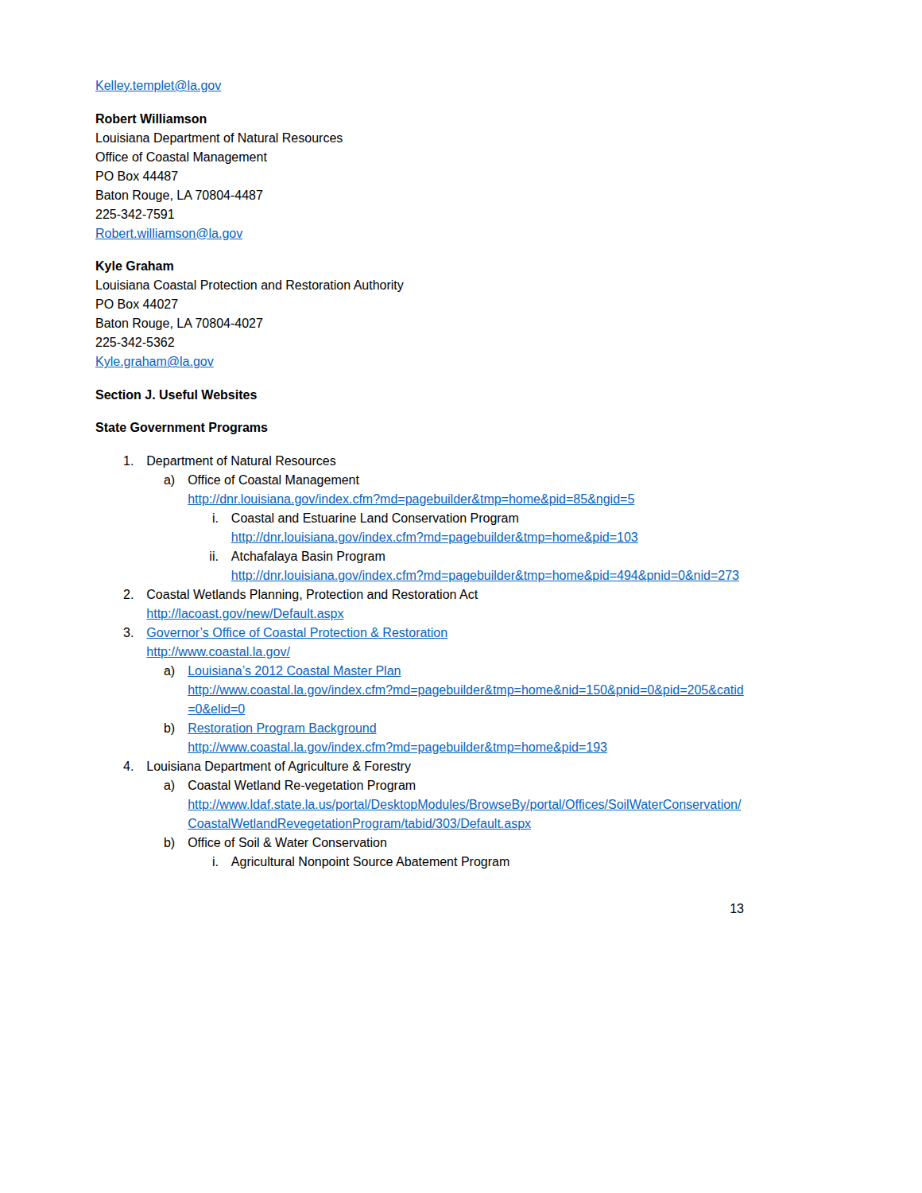Kelley.templet@la.gov
Robert Williamson
Louisiana Department of Natural Resources
Office of Coastal Management
PO Box 44487
Baton Rouge, LA 70804-4487
225-342-7591
Robert.williamson@la.gov
Kyle Graham
Louisiana Coastal Protection and Restoration Authority
PO Box 44027
Baton Rouge, LA 70804-4027
225-342-5362
Kyle.graham@la.gov
Section J. Useful Websites
State Government Programs
Department of Natural Resources
Office of Coastal Management
http://dnr.louisiana.gov/index.cfm?md=pagebuilder&tmp=home&pid=85&ngid=5
Coastal and Estuarine Land Conservation Program
http://dnr.louisiana.gov/index.cfm?md=pagebuilder&tmp=home&pid=103
Atchafalaya Basin Program
http://dnr.louisiana.gov/index.cfm?md=pagebuilder&tmp=home&pid=494&pnid=0&nid=273
Coastal Wetlands Planning, Protection and Restoration Act
http://lacoast.gov/new/Default.aspx
Governor’s Office of Coastal Protection & Restoration
http://www.coastal.la.gov/
Louisiana’s 2012 Coastal Master Plan
http://www.coastal.la.gov/index.cfm?md=pagebuilder&tmp=home&nid=150&pnid=0&pid=205&catid=0&elid=0
Restoration Program Background
http://www.coastal.la.gov/index.cfm?md=pagebuilder&tmp=home&pid=193
Louisiana Department of Agriculture & Forestry
Coastal Wetland Re-vegetation Program
http://www.ldaf.state.la.us/portal/DesktopModules/BrowseBy/portal/Offices/SoilWaterConservation/CoastalWetlandRevegetationProgram/tabid/303/Default.aspx
Office of Soil & Water Conservation
Agricultural Nonpoint Source Abatement Program
13